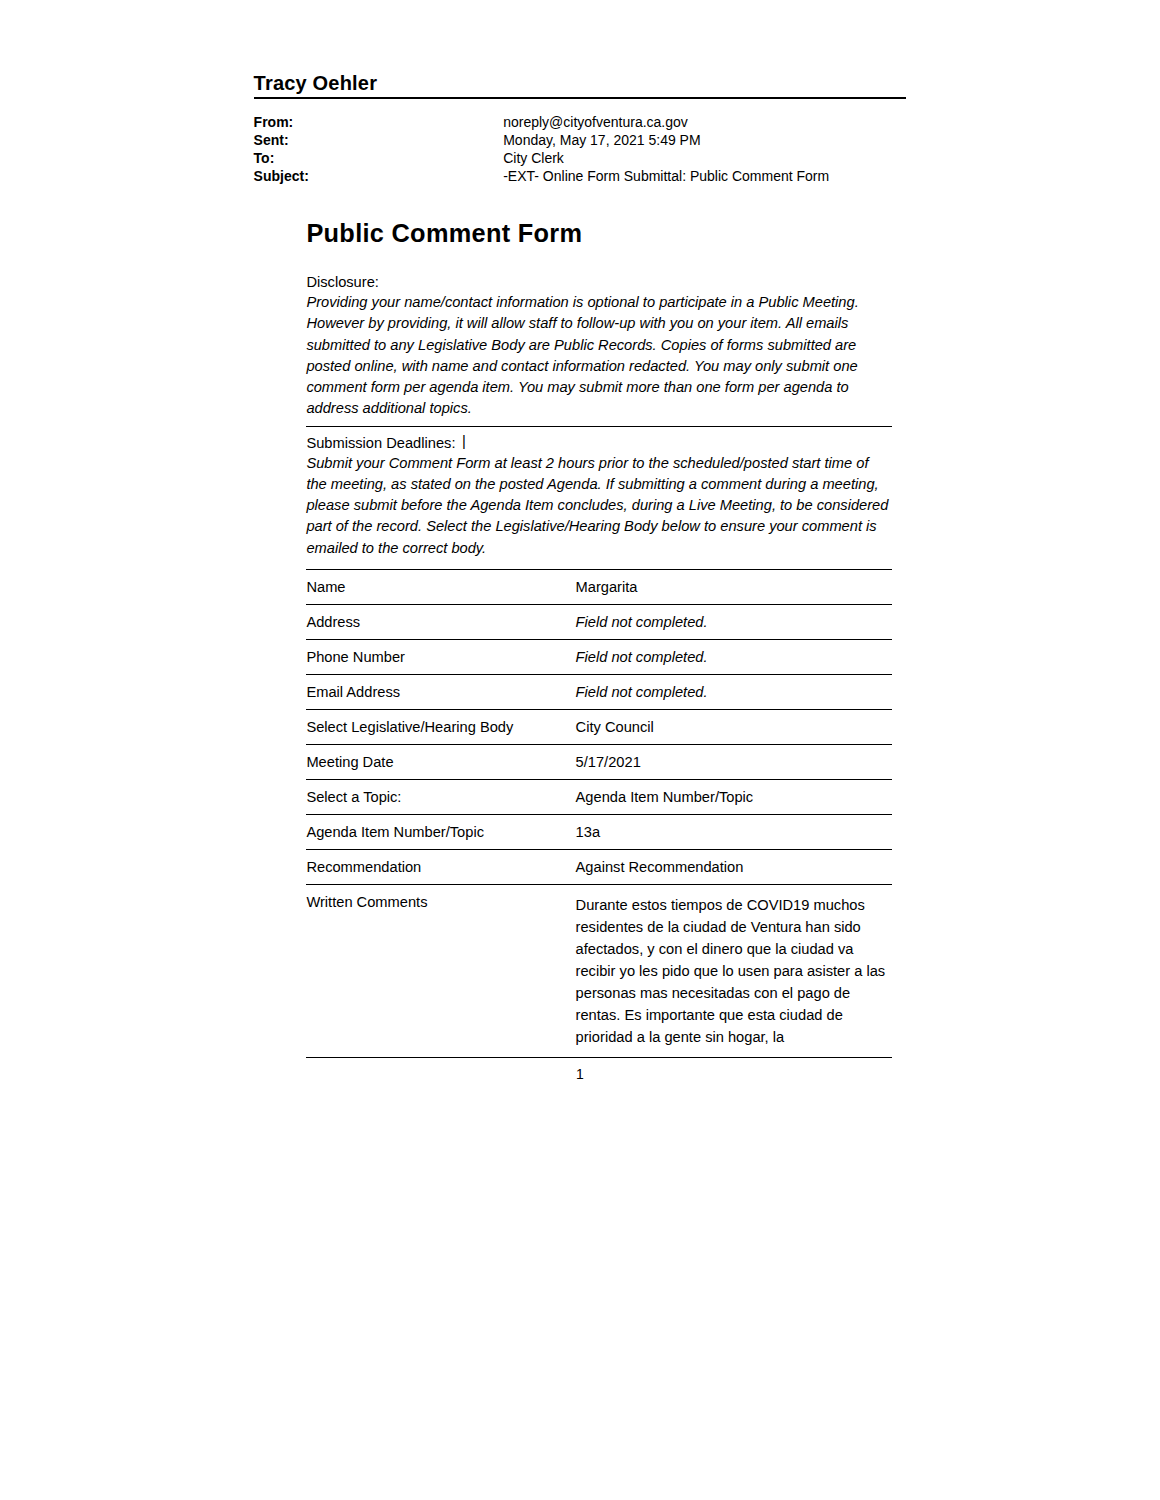Tracy Oehler
| From: | noreply@cityofventura.ca.gov |
| Sent: | Monday, May 17, 2021 5:49 PM |
| To: | City Clerk |
| Subject: | -EXT- Online Form Submittal: Public Comment Form |
Public Comment Form
Disclosure:
Providing your name/contact information is optional to participate in a Public Meeting. However by providing, it will allow staff to follow-up with you on your item. All emails submitted to any Legislative Body are Public Records. Copies of forms submitted are posted online, with name and contact information redacted. You may only submit one comment form per agenda item. You may submit more than one form per agenda to address additional topics.
Submission Deadlines:|
Submit your Comment Form at least 2 hours prior to the scheduled/posted start time of the meeting, as stated on the posted Agenda. If submitting a comment during a meeting, please submit before the Agenda Item concludes, during a Live Meeting, to be considered part of the record. Select the Legislative/Hearing Body below to ensure your comment is emailed to the correct body.
| Name | Margarita |
| Address | Field not completed. |
| Phone Number | Field not completed. |
| Email Address | Field not completed. |
| Select Legislative/Hearing Body | City Council |
| Meeting Date | 5/17/2021 |
| Select a Topic: | Agenda Item Number/Topic |
| Agenda Item Number/Topic | 13a |
| Recommendation | Against Recommendation |
| Written Comments | Durante estos tiempos de COVID19 muchos residentes de la ciudad de Ventura han sido afectados, y con el dinero que la ciudad va recibir yo les pido que lo usen para asister a las personas mas necesitadas con el pago de rentas. Es importante que esta ciudad de prioridad a la gente sin hogar, la |
1